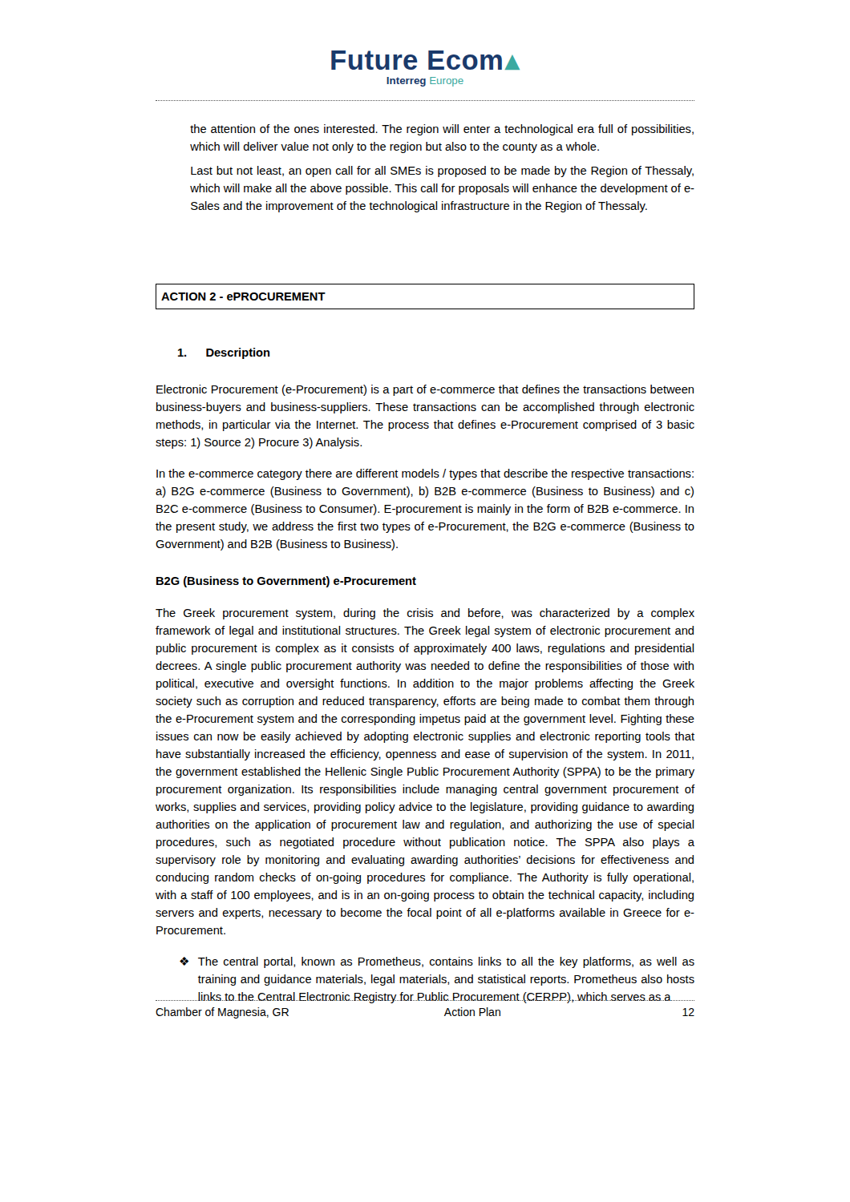Future Ecom▴
Interreg Europe
the attention of the ones interested. The region will enter a technological era full of possibilities, which will deliver value not only to the region but also to the county as a whole.
Last but not least, an open call for all SMEs is proposed to be made by the Region of Thessaly, which will make all the above possible. This call for proposals will enhance the development of e-Sales and the improvement of the technological infrastructure in the Region of Thessaly.
ACTION 2 - ePROCUREMENT
Description
Electronic Procurement (e-Procurement) is a part of e-commerce that defines the transactions between business-buyers and business-suppliers. These transactions can be accomplished through electronic methods, in particular via the Internet. The process that defines e-Procurement comprised of 3 basic steps: 1) Source 2) Procure 3) Analysis.
In the e-commerce category there are different models / types that describe the respective transactions: a) B2G e-commerce (Business to Government), b) B2B e-commerce (Business to Business) and c) B2C e-commerce (Business to Consumer). E-procurement is mainly in the form of B2B e-commerce. In the present study, we address the first two types of e-Procurement, the B2G e-commerce (Business to Government) and B2B (Business to Business).
B2G (Business to Government) e-Procurement
The Greek procurement system, during the crisis and before, was characterized by a complex framework of legal and institutional structures. The Greek legal system of electronic procurement and public procurement is complex as it consists of approximately 400 laws, regulations and presidential decrees. A single public procurement authority was needed to define the responsibilities of those with political, executive and oversight functions. In addition to the major problems affecting the Greek society such as corruption and reduced transparency, efforts are being made to combat them through the e-Procurement system and the corresponding impetus paid at the government level. Fighting these issues can now be easily achieved by adopting electronic supplies and electronic reporting tools that have substantially increased the efficiency, openness and ease of supervision of the system. In 2011, the government established the Hellenic Single Public Procurement Authority (SPPA) to be the primary procurement organization. Its responsibilities include managing central government procurement of works, supplies and services, providing policy advice to the legislature, providing guidance to awarding authorities on the application of procurement law and regulation, and authorizing the use of special procedures, such as negotiated procedure without publication notice. The SPPA also plays a supervisory role by monitoring and evaluating awarding authorities’ decisions for effectiveness and conducing random checks of on-going procedures for compliance. The Authority is fully operational, with a staff of 100 employees, and is in an on-going process to obtain the technical capacity, including servers and experts, necessary to become the focal point of all e-platforms available in Greece for e-Procurement.
The central portal, known as Prometheus, contains links to all the key platforms, as well as training and guidance materials, legal materials, and statistical reports. Prometheus also hosts links to the Central Electronic Registry for Public Procurement (CERPP), which serves as a
Chamber of Magnesia, GR
Action Plan
12